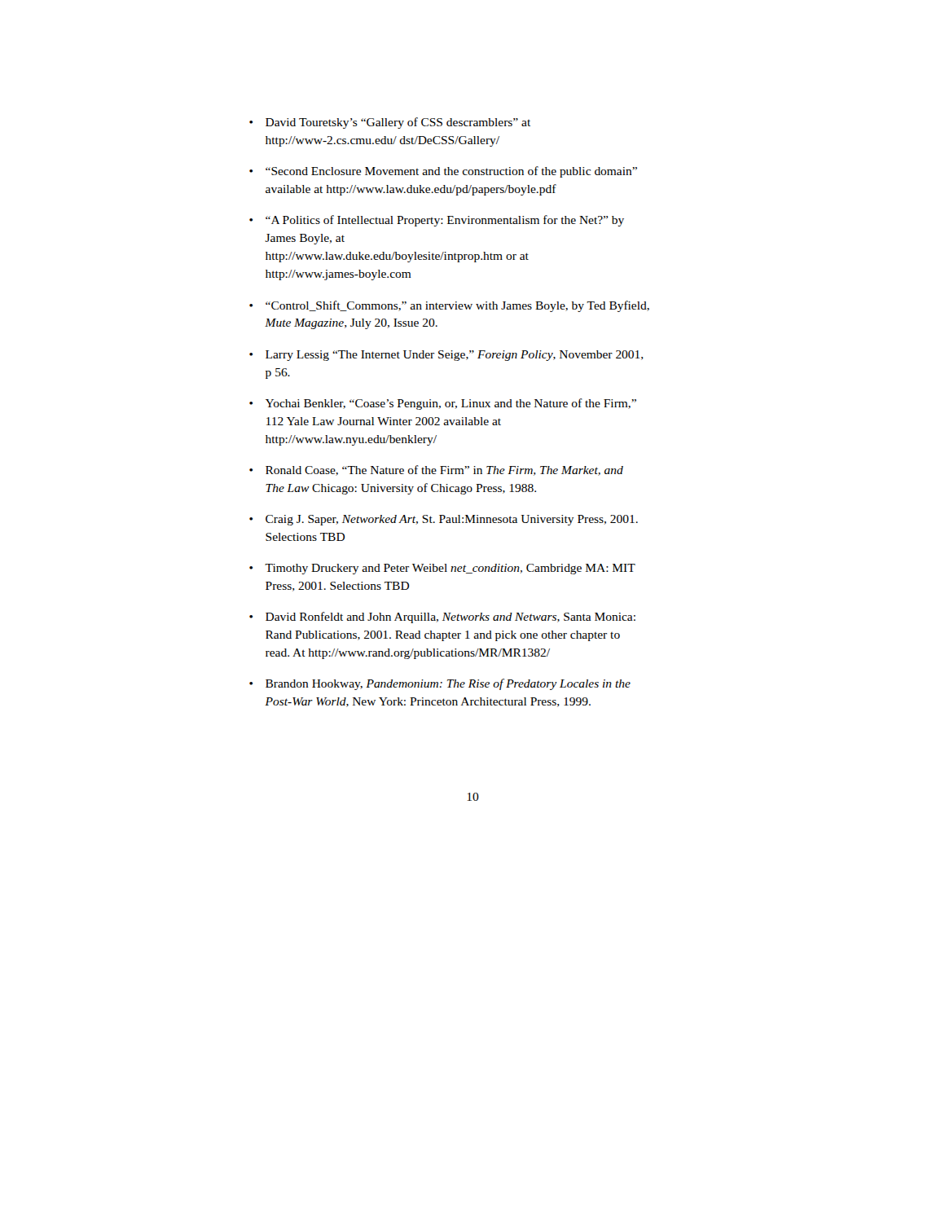David Touretsky’s “Gallery of CSS descramblers” at
http://www-2.cs.cmu.edu/ dst/DeCSS/Gallery/
“Second Enclosure Movement and the construction of the public domain”
available at http://www.law.duke.edu/pd/papers/boyle.pdf
“A Politics of Intellectual Property: Environmentalism for the Net?” by
James Boyle, at
http://www.law.duke.edu/boylesite/intprop.htm or at
http://www.james-boyle.com
“Control_Shift_Commons,” an interview with James Boyle, by Ted Byfield,
Mute Magazine, July 20, Issue 20.
Larry Lessig “The Internet Under Seige,” Foreign Policy, November 2001,
p 56.
Yochai Benkler, “Coase’s Penguin, or, Linux and the Nature of the Firm,”
112 Yale Law Journal Winter 2002 available at
http://www.law.nyu.edu/benklery/
Ronald Coase, “The Nature of the Firm” in The Firm, The Market, and
The Law Chicago: University of Chicago Press, 1988.
Craig J. Saper, Networked Art, St. Paul:Minnesota University Press, 2001.
Selections TBD
Timothy Druckery and Peter Weibel net_condition, Cambridge MA: MIT
Press, 2001. Selections TBD
David Ronfeldt and John Arquilla, Networks and Netwars, Santa Monica:
Rand Publications, 2001. Read chapter 1 and pick one other chapter to
read. At http://www.rand.org/publications/MR/MR1382/
Brandon Hookway, Pandemonium: The Rise of Predatory Locales in the
Post-War World, New York: Princeton Architectural Press, 1999.
10